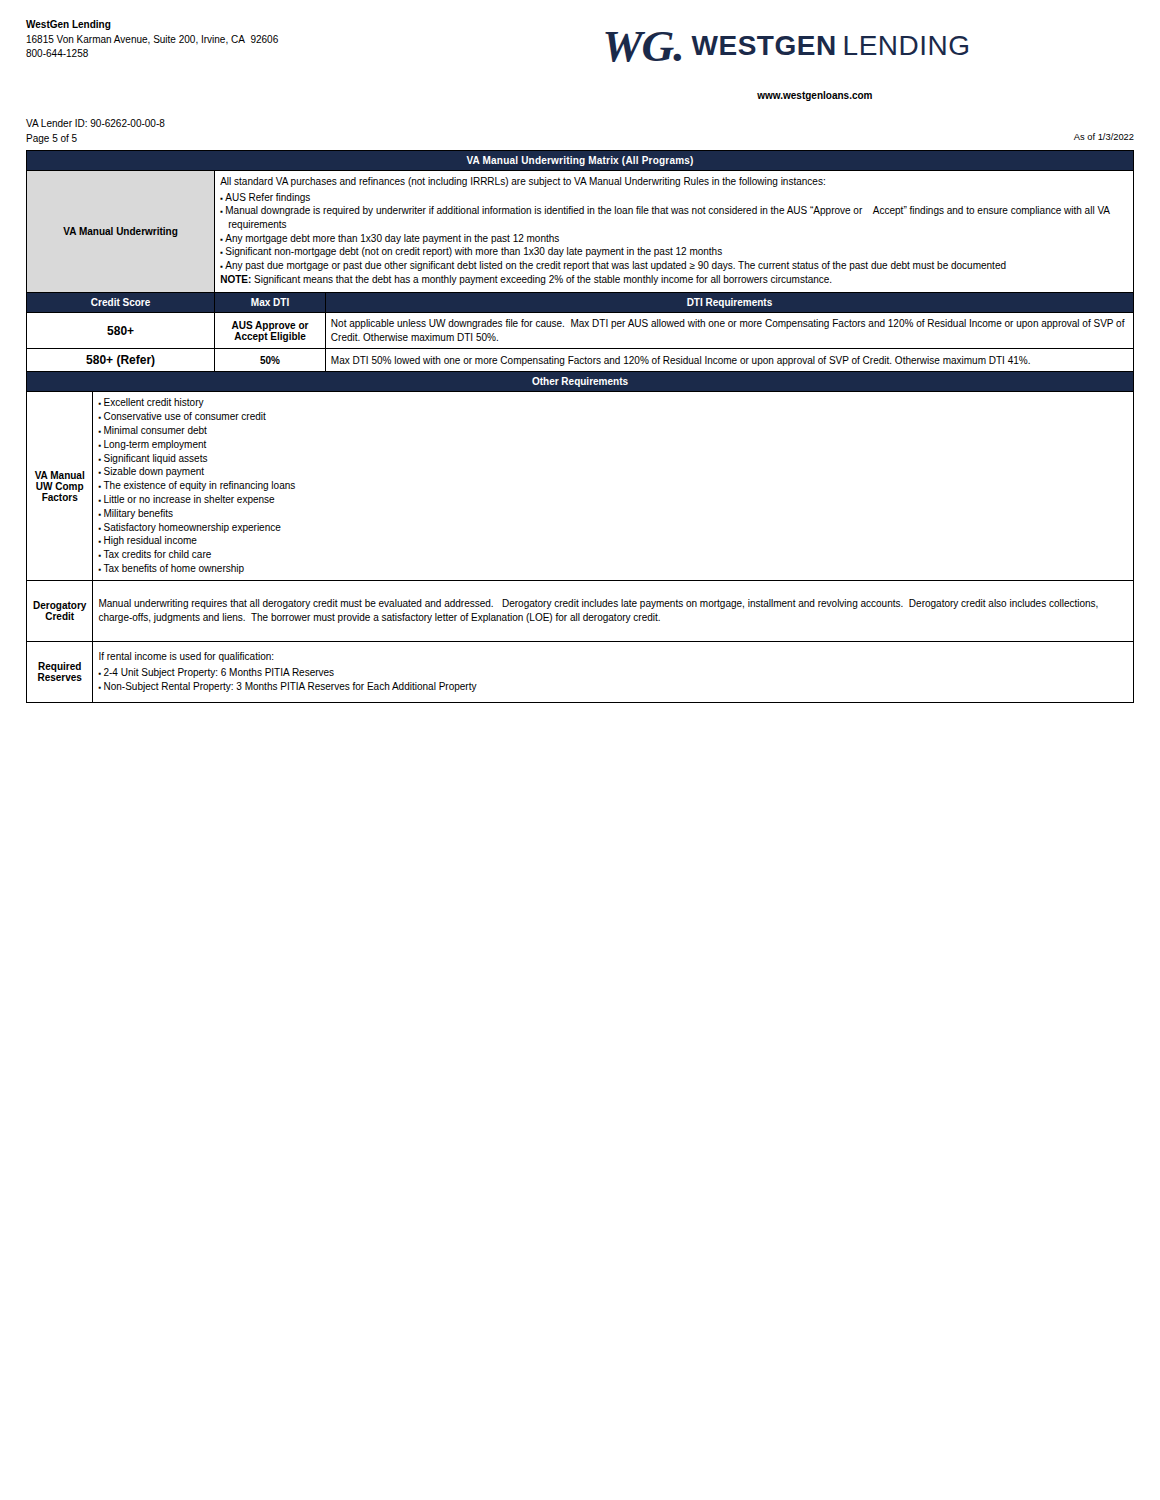WestGen Lending
16815 Von Karman Avenue, Suite 200, Irvine, CA 92606
800-644-1258
WG. WEST GEN LENDING
www.westgenloans.com
VA Lender ID: 90-6262-00-00-8
Page 5 of 5 As of 1/3/2022
| VA Manual Underwriting Matrix (All Programs) |
| VA Manual Underwriting | All standard VA purchases and refinances (not including IRRRLs) are subject to VA Manual Underwriting Rules in the following instances: AUS Refer findings Manual downgrade is required by underwriter if additional information is identified in the loan file that was not considered in the AUS “Approve or Accept” findings and to ensure compliance with all VA requirements Any mortgage debt more than 1x30 day late payment in the past 12 months Significant non-mortgage debt (not on credit report) with more than 1x30 day late payment in the past 12 months Any past due mortgage or past due other significant debt listed on the credit report that was last updated ≥ 90 days. The current status of the past due debt must be documented NOTE: Significant means that the debt has a monthly payment exceeding 2% of the stable monthly income for all borrowers circumstance. |
| Credit Score | Max DTI | DTI Requirements |
| 580+ | AUS Approve or Accept Eligible | Not applicable unless UW downgrades file for cause. Max DTI per AUS allowed with one or more Compensating Factors and 120% of Residual Income or upon approval of SVP of Credit. Otherwise maximum DTI 50%. |
| 580+ (Refer) | 50% | Max DTI 50% lowed with one or more Compensating Factors and 120% of Residual Income or upon approval of SVP of Credit. Otherwise maximum DTI 41%. |
| Other Requirements |
| VA Manual UW Comp Factors | Excellent credit history Conservative use of consumer credit Minimal consumer debt Long-term employment Significant liquid assets Sizable down payment The existence of equity in refinancing loans Little or no increase in shelter expense Military benefits Satisfactory homeownership experience High residual income Tax credits for child care Tax benefits of home ownership |
| Derogatory Credit | Manual underwriting requires that all derogatory credit must be evaluated and addressed. Derogatory credit includes late payments on mortgage, installment and revolving accounts. Derogatory credit also includes collections, charge-offs, judgments and liens. The borrower must provide a satisfactory letter of Explanation (LOE) for all derogatory credit. |
| Required Reserves | If rental income is used for qualification: 2-4 Unit Subject Property: 6 Months PITIA Reserves Non-Subject Rental Property: 3 Months PITIA Reserves for Each Additional Property |